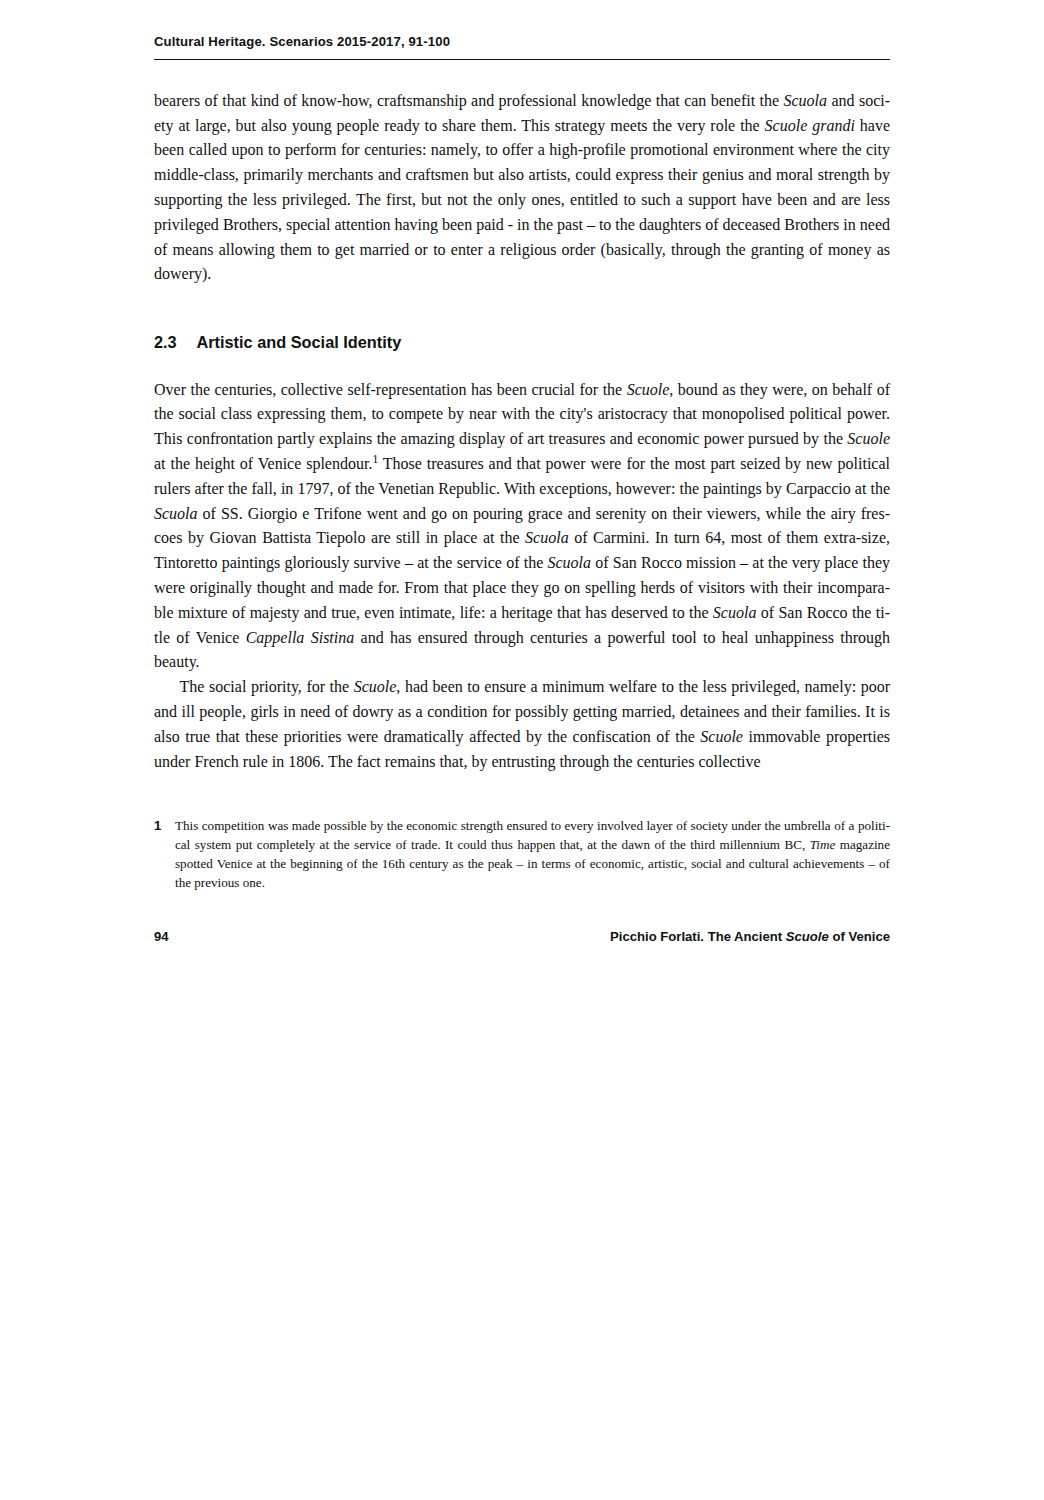Cultural Heritage. Scenarios 2015-2017, 91-100
bearers of that kind of know-how, craftsmanship and professional knowledge that can benefit the Scuola and society at large, but also young people ready to share them. This strategy meets the very role the Scuole grandi have been called upon to perform for centuries: namely, to offer a high-profile promotional environment where the city middle-class, primarily merchants and craftsmen but also artists, could express their genius and moral strength by supporting the less privileged. The first, but not the only ones, entitled to such a support have been and are less privileged Brothers, special attention having been paid - in the past – to the daughters of deceased Brothers in need of means allowing them to get married or to enter a religious order (basically, through the granting of money as dowery).
2.3 Artistic and Social Identity
Over the centuries, collective self-representation has been crucial for the Scuole, bound as they were, on behalf of the social class expressing them, to compete by near with the city's aristocracy that monopolised political power. This confrontation partly explains the amazing display of art treasures and economic power pursued by the Scuole at the height of Venice splendour.1 Those treasures and that power were for the most part seized by new political rulers after the fall, in 1797, of the Venetian Republic. With exceptions, however: the paintings by Carpaccio at the Scuola of SS. Giorgio e Trifone went and go on pouring grace and serenity on their viewers, while the airy frescoes by Giovan Battista Tiepolo are still in place at the Scuola of Carmini. In turn 64, most of them extra-size, Tintoretto paintings gloriously survive – at the service of the Scuola of San Rocco mission – at the very place they were originally thought and made for. From that place they go on spelling herds of visitors with their incomparable mixture of majesty and true, even intimate, life: a heritage that has deserved to the Scuola of San Rocco the title of Venice Cappella Sistina and has ensured through centuries a powerful tool to heal unhappiness through beauty.
The social priority, for the Scuole, had been to ensure a minimum welfare to the less privileged, namely: poor and ill people, girls in need of dowry as a condition for possibly getting married, detainees and their families. It is also true that these priorities were dramatically affected by the confiscation of the Scuole immovable properties under French rule in 1806. The fact remains that, by entrusting through the centuries collective
1 This competition was made possible by the economic strength ensured to every involved layer of society under the umbrella of a political system put completely at the service of trade. It could thus happen that, at the dawn of the third millennium BC, Time magazine spotted Venice at the beginning of the 16th century as the peak – in terms of economic, artistic, social and cultural achievements – of the previous one.
94 Picchio Forlati. The Ancient Scuole of Venice